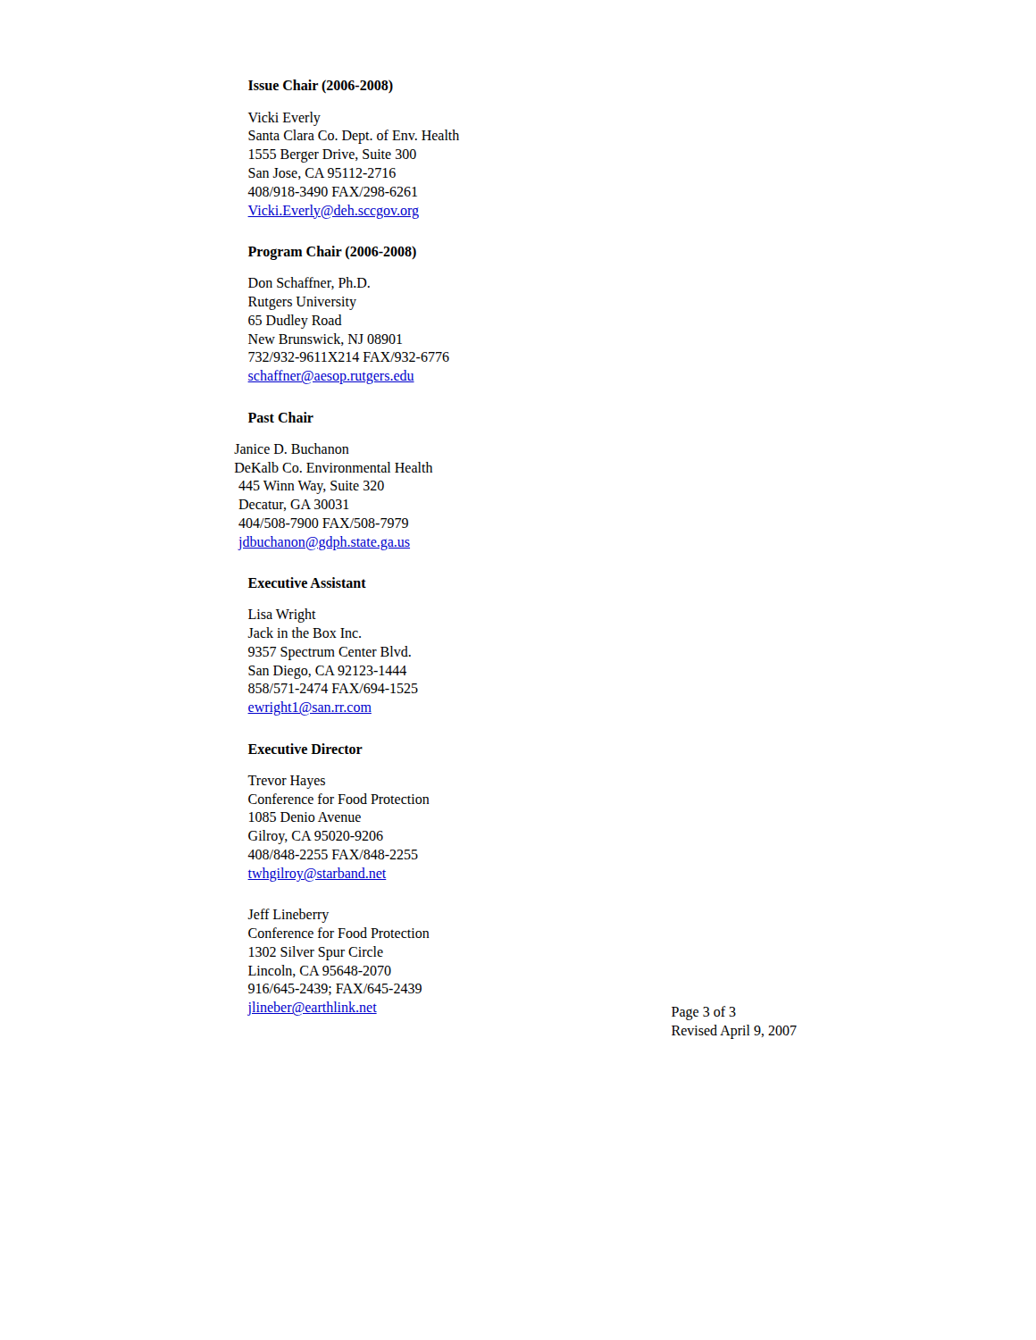Issue Chair (2006-2008)
Vicki Everly
Santa Clara Co. Dept. of Env. Health
1555 Berger Drive, Suite 300
San Jose, CA 95112-2716
408/918-3490 FAX/298-6261
Vicki.Everly@deh.sccgov.org
Program Chair (2006-2008)
Don Schaffner, Ph.D.
Rutgers University
65 Dudley Road
New Brunswick, NJ 08901
732/932-9611X214 FAX/932-6776
schaffner@aesop.rutgers.edu
Past Chair
Janice D. Buchanon
DeKalb Co. Environmental Health
445 Winn Way, Suite 320
Decatur, GA 30031
404/508-7900 FAX/508-7979
jdbuchanon@gdph.state.ga.us
Executive Assistant
Lisa Wright
Jack in the Box Inc.
9357 Spectrum Center Blvd.
San Diego, CA 92123-1444
858/571-2474 FAX/694-1525
ewright1@san.rr.com
Executive Director
Trevor Hayes
Conference for Food Protection
1085 Denio Avenue
Gilroy, CA 95020-9206
408/848-2255 FAX/848-2255
twhgilroy@starband.net
Jeff Lineberry
Conference for Food Protection
1302 Silver Spur Circle
Lincoln, CA 95648-2070
916/645-2439; FAX/645-2439
jlineber@earthlink.net
Page 3 of 3
Revised April 9, 2007